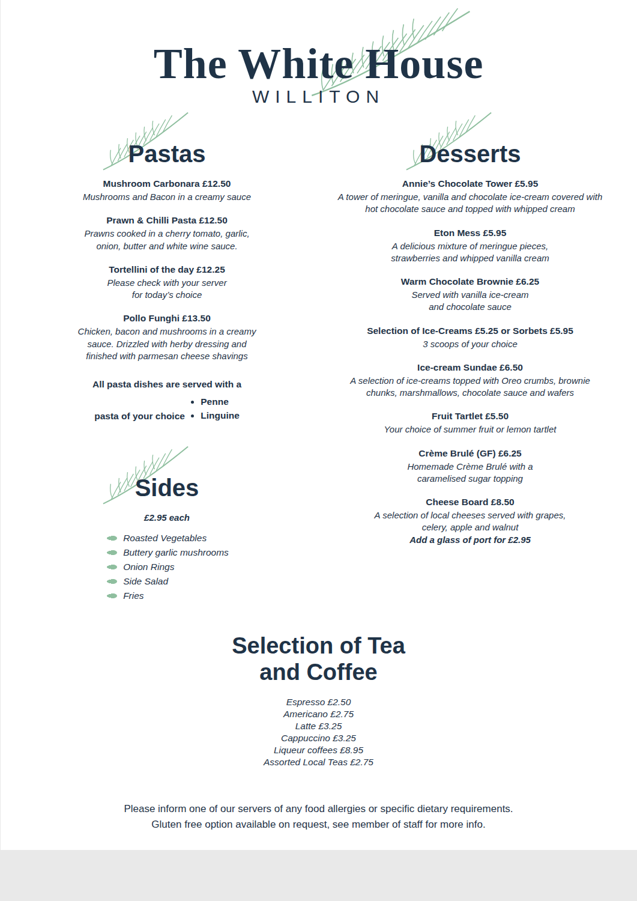The White House
WILLITON
Pastas
Mushroom Carbonara £12.50
Mushrooms and Bacon in a creamy sauce
Prawn & Chilli Pasta £12.50
Prawns cooked in a cherry tomato, garlic,
onion, butter and white wine sauce.
Tortellini of the day £12.25
Please check with your server
for today’s choice
Pollo Funghi £13.50
Chicken, bacon and mushrooms in a creamy
sauce. Drizzled with herby dressing and
finished with parmesan cheese shavings
All pasta dishes are served with a
pasta of your choice
Penne
Linguine
Sides
£2.95 each
Roasted Vegetables
Buttery garlic mushrooms
Onion Rings
Side Salad
Fries
Desserts
Annie’s Chocolate Tower £5.95
A tower of meringue, vanilla and chocolate ice-cream covered with hot chocolate sauce and topped with whipped cream
Eton Mess £5.95
A delicious mixture of meringue pieces,
strawberries and whipped vanilla cream
Warm Chocolate Brownie £6.25
Served with vanilla ice-cream
and chocolate sauce
Selection of Ice-Creams £5.25 or Sorbets £5.95
3 scoops of your choice
Ice-cream Sundae £6.50
A selection of ice-creams topped with Oreo crumbs, brownie chunks, marshmallows, chocolate sauce and wafers
Fruit Tartlet £5.50
Your choice of summer fruit or lemon tartlet
Crème Brulé (GF) £6.25
Homemade Crème Brulé with a
caramelised sugar topping
Cheese Board £8.50
A selection of local cheeses served with grapes,
celery, apple and walnut
Add a glass of port for £2.95
Selection of Tea
and Coffee
Espresso £2.50
Americano £2.75
Latte £3.25
Cappuccino £3.25
Liqueur coffees £8.95
Assorted Local Teas £2.75
Please inform one of our servers of any food allergies or specific dietary requirements.
Gluten free option available on request, see member of staff for more info.